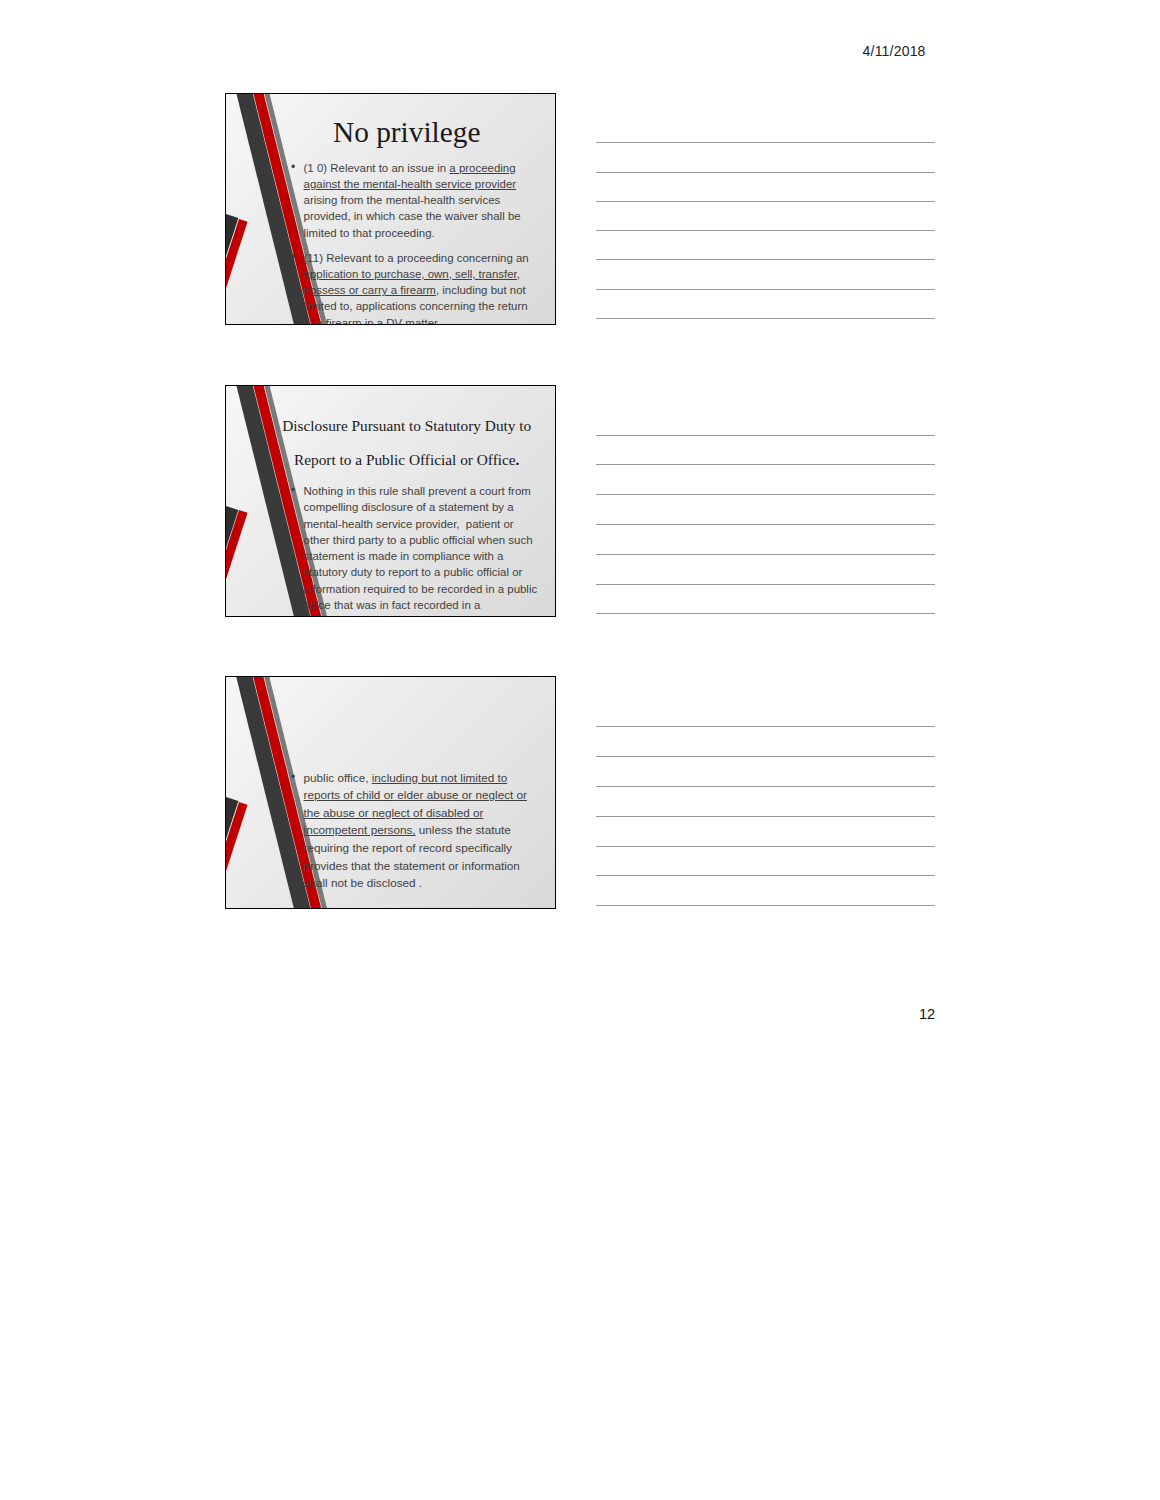4/11/2018
No privilege
(1 0) Relevant to an issue in a proceeding against the mental-health service provider arising from the mental-health services provided, in which case the waiver shall be limited to that proceeding.
(11) Relevant to a proceeding concerning an application to purchase, own, sell, transfer, possess or carry a firearm, including but not limited to, applications concerning the return of a firearm in a DV matter.
Disclosure Pursuant to Statutory Duty to Report to a Public Official or Office.
Nothing in this rule shall prevent a court from compelling disclosure of a statement by a mental-health service provider, patient or other third party to a public official when such statement is made in compliance with a statutory duty to report to a public official or information required to be recorded in a public office that was in fact recorded in a
public office, including but not limited to reports of child or elder abuse or neglect or the abuse or neglect of disabled or incompetent persons, unless the statute requiring the report of record specifically provides that the statement or information shall not be disclosed .
12